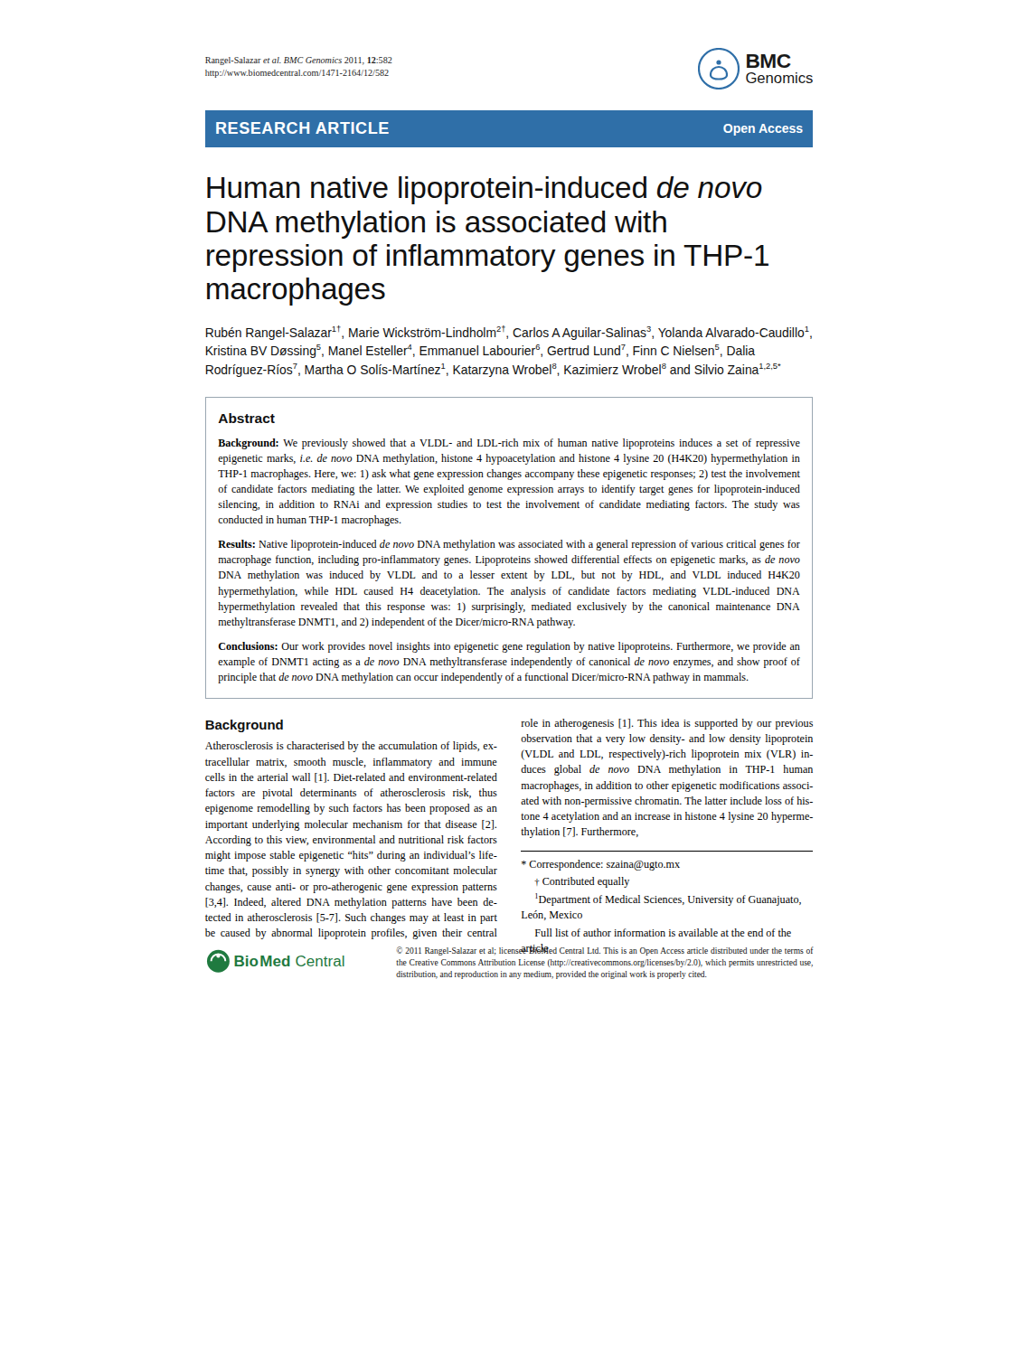Rangel-Salazar et al. BMC Genomics 2011, 12:582
http://www.biomedcentral.com/1471-2164/12/582
BMC Genomics
RESEARCH ARTICLE
Open Access
Human native lipoprotein-induced de novo DNA methylation is associated with repression of inflammatory genes in THP-1 macrophages
Rubén Rangel-Salazar1†, Marie Wickström-Lindholm2†, Carlos A Aguilar-Salinas3, Yolanda Alvarado-Caudillo1, Kristina BV Døssing5, Manel Esteller4, Emmanuel Labourier6, Gertrud Lund7, Finn C Nielsen5, Dalia Rodríguez-Ríos7, Martha O Solís-Martínez1, Katarzyna Wrobel8, Kazimierz Wrobel8 and Silvio Zaina1,2,5*
Abstract
Background: We previously showed that a VLDL- and LDL-rich mix of human native lipoproteins induces a set of repressive epigenetic marks, i.e. de novo DNA methylation, histone 4 hypoacetylation and histone 4 lysine 20 (H4K20) hypermethylation in THP-1 macrophages. Here, we: 1) ask what gene expression changes accompany these epigenetic responses; 2) test the involvement of candidate factors mediating the latter. We exploited genome expression arrays to identify target genes for lipoprotein-induced silencing, in addition to RNAi and expression studies to test the involvement of candidate mediating factors. The study was conducted in human THP-1 macrophages.
Results: Native lipoprotein-induced de novo DNA methylation was associated with a general repression of various critical genes for macrophage function, including pro-inflammatory genes. Lipoproteins showed differential effects on epigenetic marks, as de novo DNA methylation was induced by VLDL and to a lesser extent by LDL, but not by HDL, and VLDL induced H4K20 hypermethylation, while HDL caused H4 deacetylation. The analysis of candidate factors mediating VLDL-induced DNA hypermethylation revealed that this response was: 1) surprisingly, mediated exclusively by the canonical maintenance DNA methyltransferase DNMT1, and 2) independent of the Dicer/micro-RNA pathway.
Conclusions: Our work provides novel insights into epigenetic gene regulation by native lipoproteins. Furthermore, we provide an example of DNMT1 acting as a de novo DNA methyltransferase independently of canonical de novo enzymes, and show proof of principle that de novo DNA methylation can occur independently of a functional Dicer/micro-RNA pathway in mammals.
Background
Atherosclerosis is characterised by the accumulation of lipids, extracellular matrix, smooth muscle, inflammatory and immune cells in the arterial wall [1]. Diet-related and environment-related factors are pivotal determinants of atherosclerosis risk, thus epigenome remodelling by such factors has been proposed as an important underlying molecular mechanism for that disease [2]. According to this view, environmental and nutritional risk factors might impose stable epigenetic “hits” during an individual’s lifetime that, possibly in synergy with other concomitant molecular changes, cause anti- or pro-atherogenic gene expression patterns [3,4]. Indeed, altered DNA methylation patterns have been detected in atherosclerosis [5-7]. Such changes may at least in part be caused by abnormal lipoprotein profiles, given their central role in atherogenesis [1]. This idea is supported by our previous observation that a very low density- and low density lipoprotein (VLDL and LDL, respectively)-rich lipoprotein mix (VLR) induces global de novo DNA methylation in THP-1 human macrophages, in addition to other epigenetic modifications associated with non-permissive chromatin. The latter include loss of histone 4 acetylation and an increase in histone 4 lysine 20 hypermethylation [7]. Furthermore,
* Correspondence: szaina@ugto.mx
† Contributed equally
1Department of Medical Sciences, University of Guanajuato, León, Mexico
Full list of author information is available at the end of the article
Bio Med Central
© 2011 Rangel-Salazar et al; licensee BioMed Central Ltd. This is an Open Access article distributed under the terms of the Creative Commons Attribution License (http://creativecommons.org/licenses/by/2.0), which permits unrestricted use, distribution, and reproduction in any medium, provided the original work is properly cited.